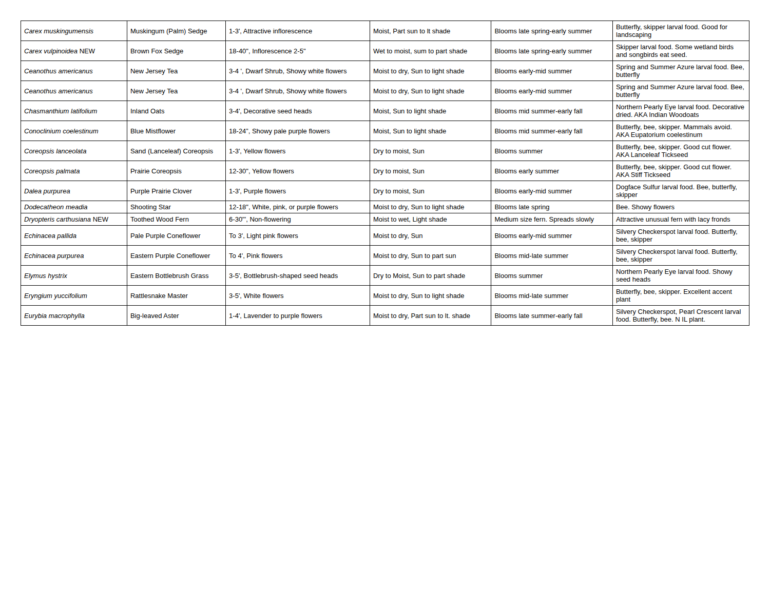| Carex muskingumensis | Muskingum (Palm) Sedge | 1-3', Attractive inflorescence | Moist, Part sun to lt shade | Blooms late spring-early summer | Butterfly, skipper larval food. Good for landscaping |
| Carex vulpinoidea NEW | Brown Fox Sedge | 18-40", Inflorescence 2-5" | Wet to moist, sum to part shade | Blooms late spring-early summer | Skipper larval food. Some wetland birds and songbirds eat seed. |
| Ceanothus americanus | New Jersey Tea | 3-4 ', Dwarf Shrub, Showy white flowers | Moist to dry, Sun to light shade | Blooms early-mid summer | Spring and Summer Azure larval food. Bee, butterfly |
| Ceanothus americanus | New Jersey Tea | 3-4 ', Dwarf Shrub, Showy white flowers | Moist to dry, Sun to light shade | Blooms early-mid summer | Spring and Summer Azure larval food. Bee, butterfly |
| Chasmanthium latifolium | Inland Oats | 3-4', Decorative seed heads | Moist, Sun to light shade | Blooms mid summer-early fall | Northern Pearly Eye larval food. Decorative dried. AKA Indian Woodoats |
| Conoclinium coelestinum | Blue Mistflower | 18-24”, Showy pale purple flowers | Moist, Sun to light shade | Blooms mid summer-early fall | Butterfly, bee, skipper. Mammals avoid. AKA Eupatorium coelestinum |
| Coreopsis lanceolata | Sand (Lanceleaf) Coreopsis | 1-3', Yellow flowers | Dry to moist, Sun | Blooms summer | Butterfly, bee, skipper. Good cut flower. AKA Lanceleaf Tickseed |
| Coreopsis palmata | Prairie Coreopsis | 12-30", Yellow flowers | Dry to moist, Sun | Blooms early summer | Butterfly, bee, skipper. Good cut flower. AKA Stiff Tickseed |
| Dalea purpurea | Purple Prairie Clover | 1-3', Purple flowers | Dry to moist, Sun | Blooms early-mid summer | Dogface Sulfur larval food. Bee, butterfly, skipper |
| Dodecatheon meadia | Shooting Star | 12-18", White, pink, or purple flowers | Moist to dry, Sun to light shade | Blooms late spring | Bee. Showy flowers |
| Dryopteris carthusiana NEW | Toothed Wood Fern | 6-30"', Non-flowering | Moist to wet, Light shade | Medium size fern. Spreads slowly | Attractive unusual fern with lacy fronds |
| Echinacea pallida | Pale Purple Coneflower | To 3', Light pink flowers | Moist to dry, Sun | Blooms early-mid summer | Silvery Checkerspot larval food. Butterfly, bee, skipper |
| Echinacea purpurea | Eastern Purple Coneflower | To 4', Pink flowers | Moist to dry, Sun to part sun | Blooms mid-late summer | Silvery Checkerspot larval food. Butterfly, bee, skipper |
| Elymus hystrix | Eastern Bottlebrush Grass | 3-5', Bottlebrush-shaped seed heads | Dry to Moist, Sun to part shade | Blooms summer | Northern Pearly Eye larval food. Showy seed heads |
| Eryngium yuccifolium | Rattlesnake Master | 3-5', White flowers | Moist to dry, Sun to light shade | Blooms mid-late summer | Butterfly, bee, skipper. Excellent accent plant |
| Eurybia macrophylla | Big-leaved Aster | 1-4', Lavender to purple flowers | Moist to dry, Part sun to lt. shade | Blooms late summer-early fall | Silvery Checkerspot, Pearl Crescent larval food. Butterfly, bee. N IL plant. |